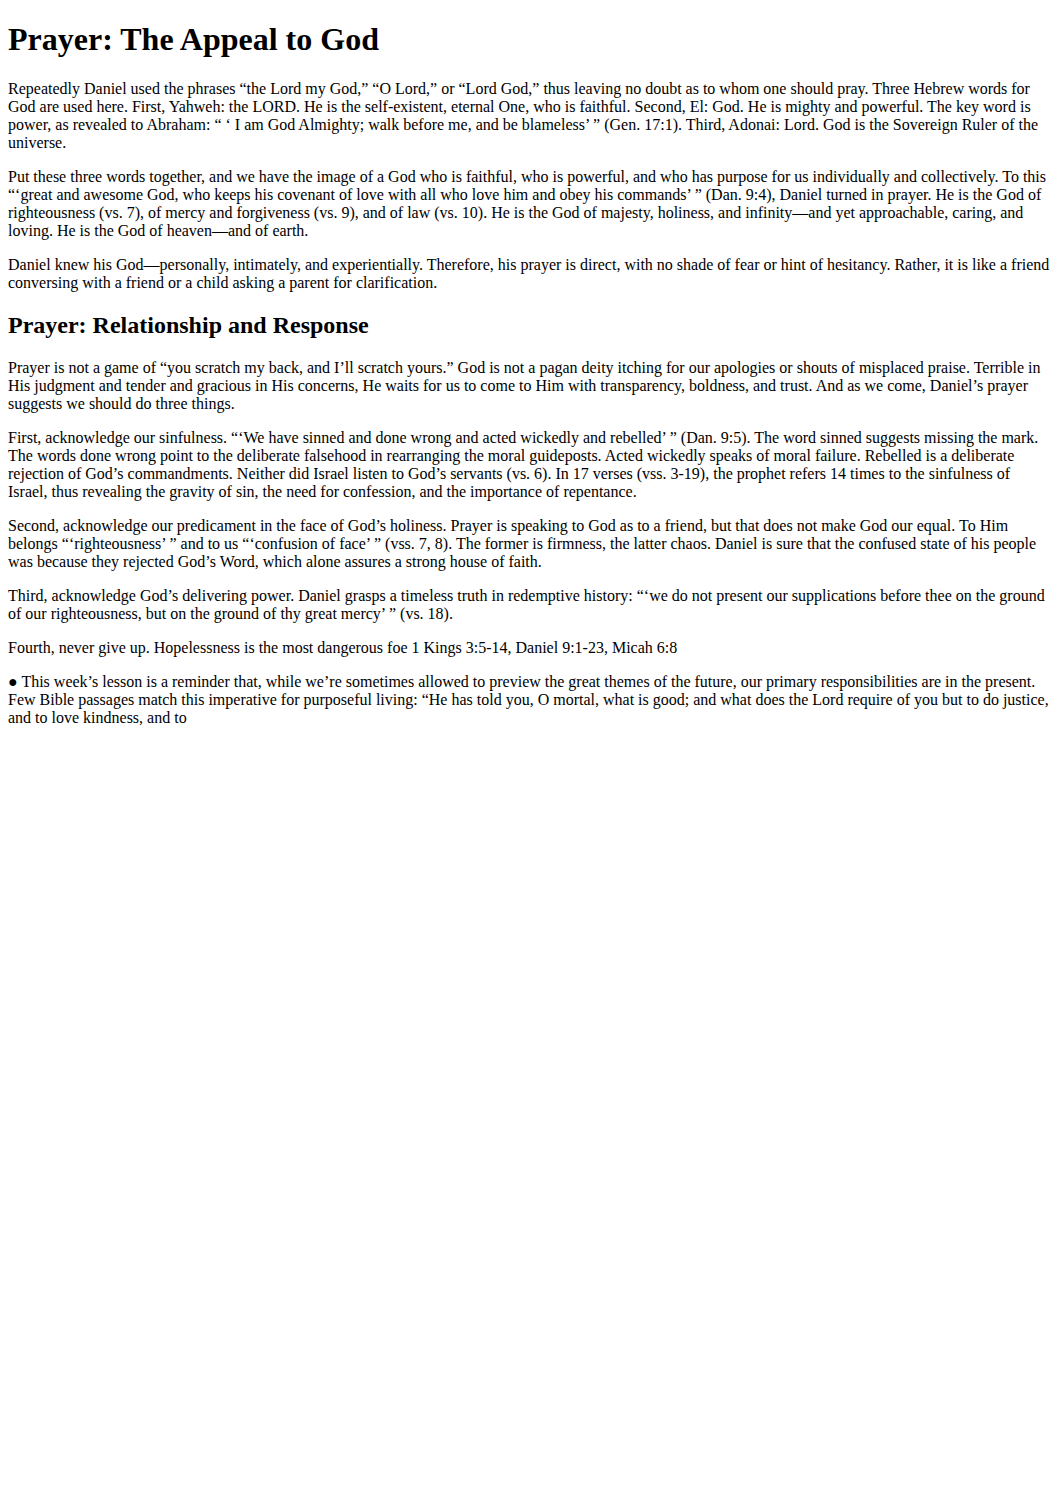Prayer: The Appeal to God
Repeatedly Daniel used the phrases “the Lord my God,” “O Lord,” or “Lord God,” thus leaving no doubt as to whom one should pray. Three Hebrew words for God are used here. First, Yahweh: the LORD. He is the self-existent, eternal One, who is faithful. Second, El: God. He is mighty and powerful. The key word is power, as revealed to Abraham: “ ‘ I am God Almighty; walk before me, and be blameless’ ” (Gen. 17:1). Third, Adonai: Lord. God is the Sovereign Ruler of the universe.
Put these three words together, and we have the image of a God who is faithful, who is powerful, and who has purpose for us individually and collectively. To this “‘great and awesome God, who keeps his covenant of love with all who love him and obey his commands’ ” (Dan. 9:4), Daniel turned in prayer. He is the God of righteousness (vs. 7), of mercy and forgiveness (vs. 9), and of law (vs. 10). He is the God of majesty, holiness, and infinity—and yet approachable, caring, and loving. He is the God of heaven—and of earth.
Daniel knew his God—personally, intimately, and experientially. Therefore, his prayer is direct, with no shade of fear or hint of hesitancy. Rather, it is like a friend conversing with a friend or a child asking a parent for clarification.
Prayer: Relationship and Response
Prayer is not a game of “you scratch my back, and I’ll scratch yours.” God is not a pagan deity itching for our apologies or shouts of misplaced praise. Terrible in His judgment and tender and gracious in His concerns, He waits for us to come to Him with transparency, boldness, and trust. And as we come, Daniel’s prayer suggests we should do three things.
First, acknowledge our sinfulness. “‘We have sinned and done wrong and acted wickedly and rebelled’ ” (Dan. 9:5). The word sinned suggests missing the mark. The words done wrong point to the deliberate falsehood in rearranging the moral guideposts. Acted wickedly speaks of moral failure. Rebelled is a deliberate rejection of God’s commandments. Neither did Israel listen to God’s servants (vs. 6). In 17 verses (vss. 3-19), the prophet refers 14 times to the sinfulness of Israel, thus revealing the gravity of sin, the need for confession, and the importance of repentance.
Second, acknowledge our predicament in the face of God’s holiness. Prayer is speaking to God as to a friend, but that does not make God our equal. To Him belongs “‘righteousness’ ” and to us “‘confusion of face’ ” (vss. 7, 8). The former is firmness, the latter chaos. Daniel is sure that the confused state of his people was because they rejected God’s Word, which alone assures a strong house of faith.
Third, acknowledge God’s delivering power. Daniel grasps a timeless truth in redemptive history: “‘we do not present our supplications before thee on the ground of our righteousness, but on the ground of thy great mercy’ ” (vs. 18).
Fourth, never give up. Hopelessness is the most dangerous foe 1 Kings 3:5-14, Daniel 9:1-23, Micah 6:8
● This week’s lesson is a reminder that, while we’re sometimes allowed to preview the great themes of the future, our primary responsibilities are in the present. Few Bible passages match this imperative for purposeful living: “He has told you, O mortal, what is good; and what does the Lord require of you but to do justice, and to love kindness, and to